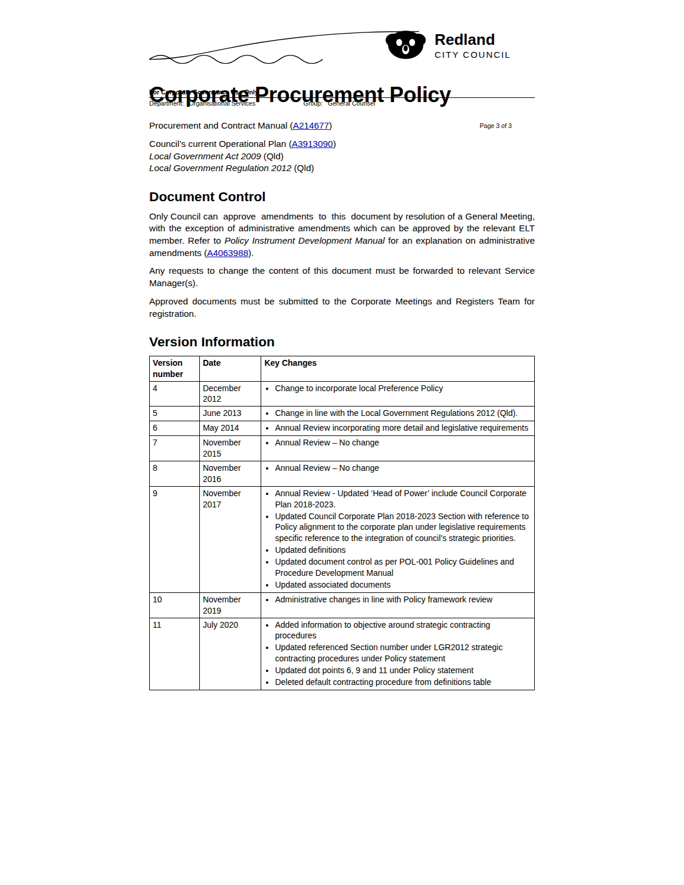Redland CITY COUNCIL
Corporate Procurement Policy
Procurement and Contract Manual (A214677)
Council’s current Operational Plan (A3913090)
Local Government Act 2009 (Qld)
Local Government Regulation 2012 (Qld)
Document Control
Only Council can approve amendments to this document by resolution of a General Meeting, with the exception of administrative amendments which can be approved by the relevant ELT member. Refer to Policy Instrument Development Manual for an explanation on administrative amendments (A4063988).
Any requests to change the content of this document must be forwarded to relevant Service Manager(s).
Approved documents must be submitted to the Corporate Meetings and Registers Team for registration.
Version Information
| Version number | Date | Key Changes |
| --- | --- | --- |
| 4 | December 2012 | Change to incorporate local Preference Policy |
| 5 | June 2013 | Change in line with the Local Government Regulations 2012 (Qld). |
| 6 | May 2014 | Annual Review incorporating more detail and legislative requirements |
| 7 | November 2015 | Annual Review – No change |
| 8 | November 2016 | Annual Review – No change |
| 9 | November 2017 | Annual Review - Updated ‘Head of Power’ include Council Corporate Plan 2018-2023. Updated Council Corporate Plan 2018-2023 Section with reference to Policy alignment to the corporate plan under legislative requirements specific reference to the integration of council’s strategic priorities. Updated definitions Updated document control as per POL-001 Policy Guidelines and Procedure Development Manual Updated associated documents |
| 10 | November 2019 | Administrative changes in line with Policy framework review |
| 11 | July 2020 | Added information to objective around strategic contracting procedures Updated referenced Section number under LGR2012 strategic contracting procedures under Policy statement Updated dot points 6, 9 and 11 under Policy statement Deleted default contracting procedure from definitions table |
For Corporate Governance Use Only
Department: Organisational Services Group: General Counsel Page 3 of 3